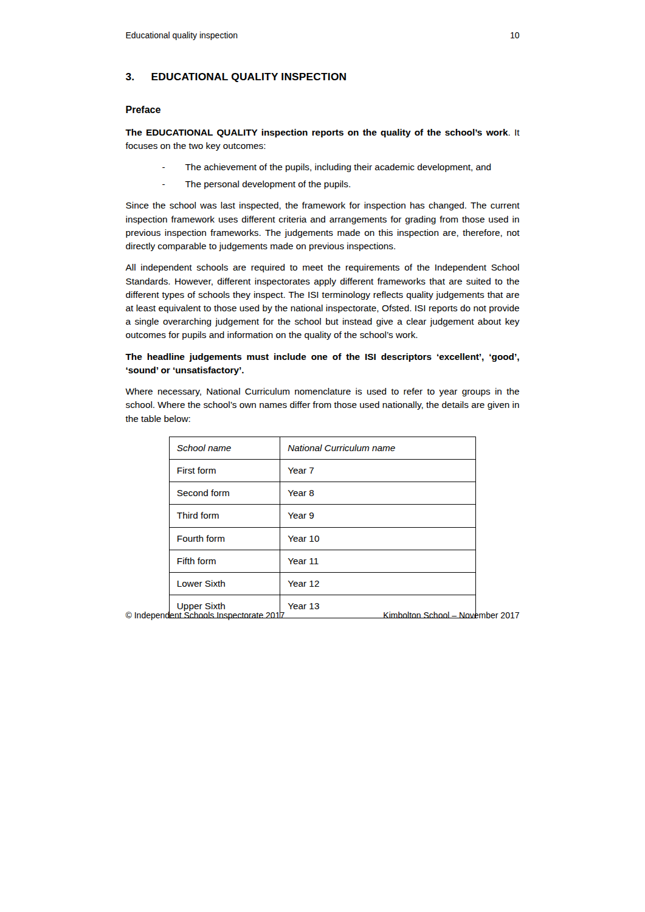Educational quality inspection 10
3. EDUCATIONAL QUALITY INSPECTION
Preface
The EDUCATIONAL QUALITY inspection reports on the quality of the school’s work. It focuses on the two key outcomes:
The achievement of the pupils, including their academic development, and
The personal development of the pupils.
Since the school was last inspected, the framework for inspection has changed. The current inspection framework uses different criteria and arrangements for grading from those used in previous inspection frameworks. The judgements made on this inspection are, therefore, not directly comparable to judgements made on previous inspections.
All independent schools are required to meet the requirements of the Independent School Standards. However, different inspectorates apply different frameworks that are suited to the different types of schools they inspect. The ISI terminology reflects quality judgements that are at least equivalent to those used by the national inspectorate, Ofsted. ISI reports do not provide a single overarching judgement for the school but instead give a clear judgement about key outcomes for pupils and information on the quality of the school’s work.
The headline judgements must include one of the ISI descriptors ‘excellent’, ‘good’, ‘sound’ or ‘unsatisfactory’.
Where necessary, National Curriculum nomenclature is used to refer to year groups in the school. Where the school’s own names differ from those used nationally, the details are given in the table below:
| School name | National Curriculum name |
| First form | Year 7 |
| Second form | Year 8 |
| Third form | Year 9 |
| Fourth form | Year 10 |
| Fifth form | Year 11 |
| Lower Sixth | Year 12 |
| Upper Sixth | Year 13 |
© Independent Schools Inspectorate 2017 Kimbolton School – November 2017